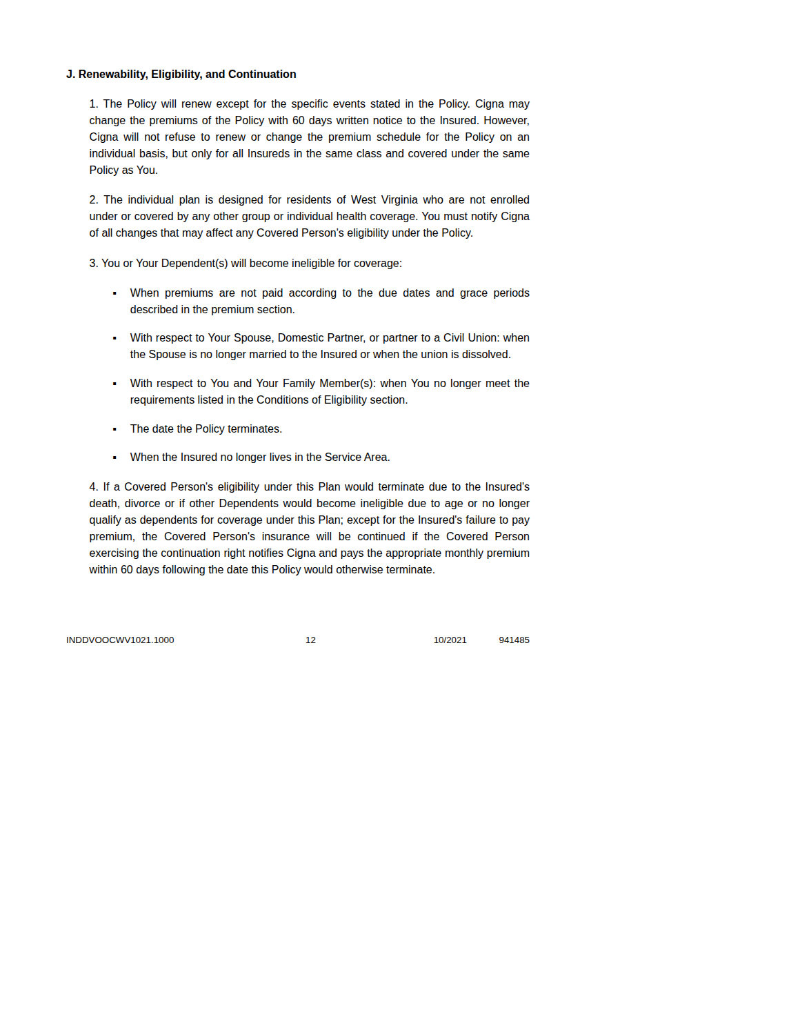J. Renewability, Eligibility, and Continuation
1. The Policy will renew except for the specific events stated in the Policy. Cigna may change the premiums of the Policy with 60 days written notice to the Insured. However, Cigna will not refuse to renew or change the premium schedule for the Policy on an individual basis, but only for all Insureds in the same class and covered under the same Policy as You.
2. The individual plan is designed for residents of West Virginia who are not enrolled under or covered by any other group or individual health coverage. You must notify Cigna of all changes that may affect any Covered Person's eligibility under the Policy.
3. You or Your Dependent(s) will become ineligible for coverage:
When premiums are not paid according to the due dates and grace periods described in the premium section.
With respect to Your Spouse, Domestic Partner, or partner to a Civil Union: when the Spouse is no longer married to the Insured or when the union is dissolved.
With respect to You and Your Family Member(s): when You no longer meet the requirements listed in the Conditions of Eligibility section.
The date the Policy terminates.
When the Insured no longer lives in the Service Area.
4. If a Covered Person's eligibility under this Plan would terminate due to the Insured's death, divorce or if other Dependents would become ineligible due to age or no longer qualify as dependents for coverage under this Plan; except for the Insured's failure to pay premium, the Covered Person's insurance will be continued if the Covered Person exercising the continuation right notifies Cigna and pays the appropriate monthly premium within 60 days following the date this Policy would otherwise terminate.
INDDVOOCWV1021.1000
12
10/2021941485